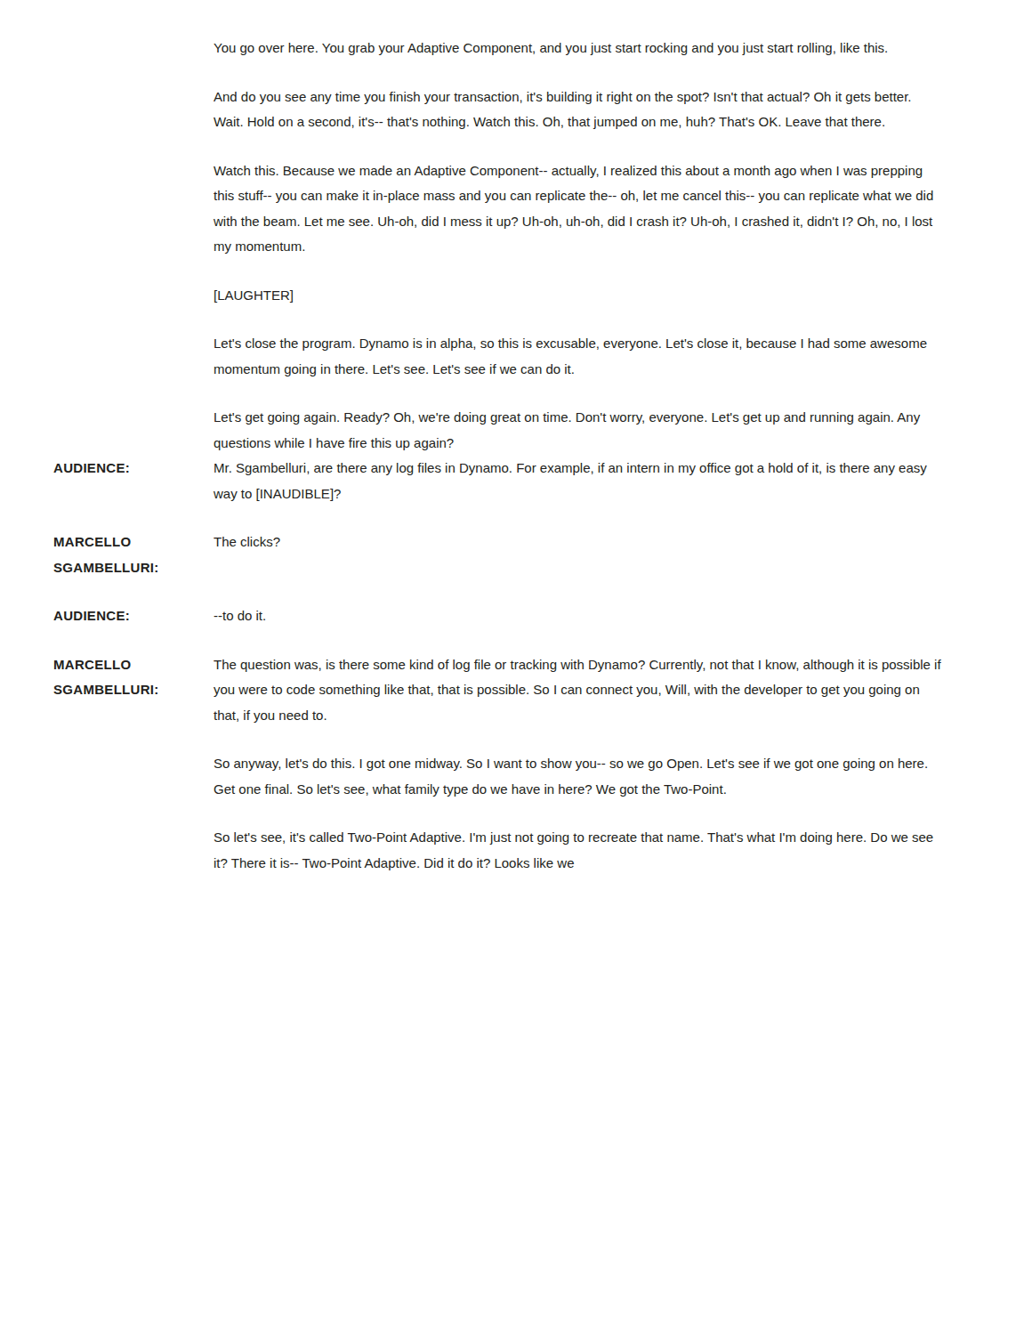You go over here. You grab your Adaptive Component, and you just start rocking and you just start rolling, like this.
And do you see any time you finish your transaction, it's building it right on the spot? Isn't that actual? Oh it gets better. Wait. Hold on a second, it's-- that's nothing. Watch this. Oh, that jumped on me, huh? That's OK. Leave that there.
Watch this. Because we made an Adaptive Component-- actually, I realized this about a month ago when I was prepping this stuff-- you can make it in-place mass and you can replicate the-- oh, let me cancel this-- you can replicate what we did with the beam. Let me see. Uh-oh, did I mess it up? Uh-oh, uh-oh, did I crash it? Uh-oh, I crashed it, didn't I? Oh, no, I lost my momentum.
[LAUGHTER]
Let's close the program. Dynamo is in alpha, so this is excusable, everyone. Let's close it, because I had some awesome momentum going in there. Let's see. Let's see if we can do it.
Let's get going again. Ready? Oh, we're doing great on time. Don't worry, everyone. Let's get up and running again. Any questions while I have fire this up again?
Audience:
Mr. Sgambelluri, are there any log files in Dynamo. For example, if an intern in my office got a hold of it, is there any easy way to [INAUDIBLE]?
Marcello
Sgambelluri:
The clicks?
Audience:
--to do it.
Marcello
Sgambelluri:
The question was, is there some kind of log file or tracking with Dynamo? Currently, not that I know, although it is possible if you were to code something like that, that is possible. So I can connect you, Will, with the developer to get you going on that, if you need to.
So anyway, let's do this. I got one midway. So I want to show you-- so we go Open. Let's see if we got one going on here. Get one final. So let's see, what family type do we have in here? We got the Two-Point.
So let's see, it's called Two-Point Adaptive. I'm just not going to recreate that name. That's what I'm doing here. Do we see it? There it is-- Two-Point Adaptive. Did it do it? Looks like we